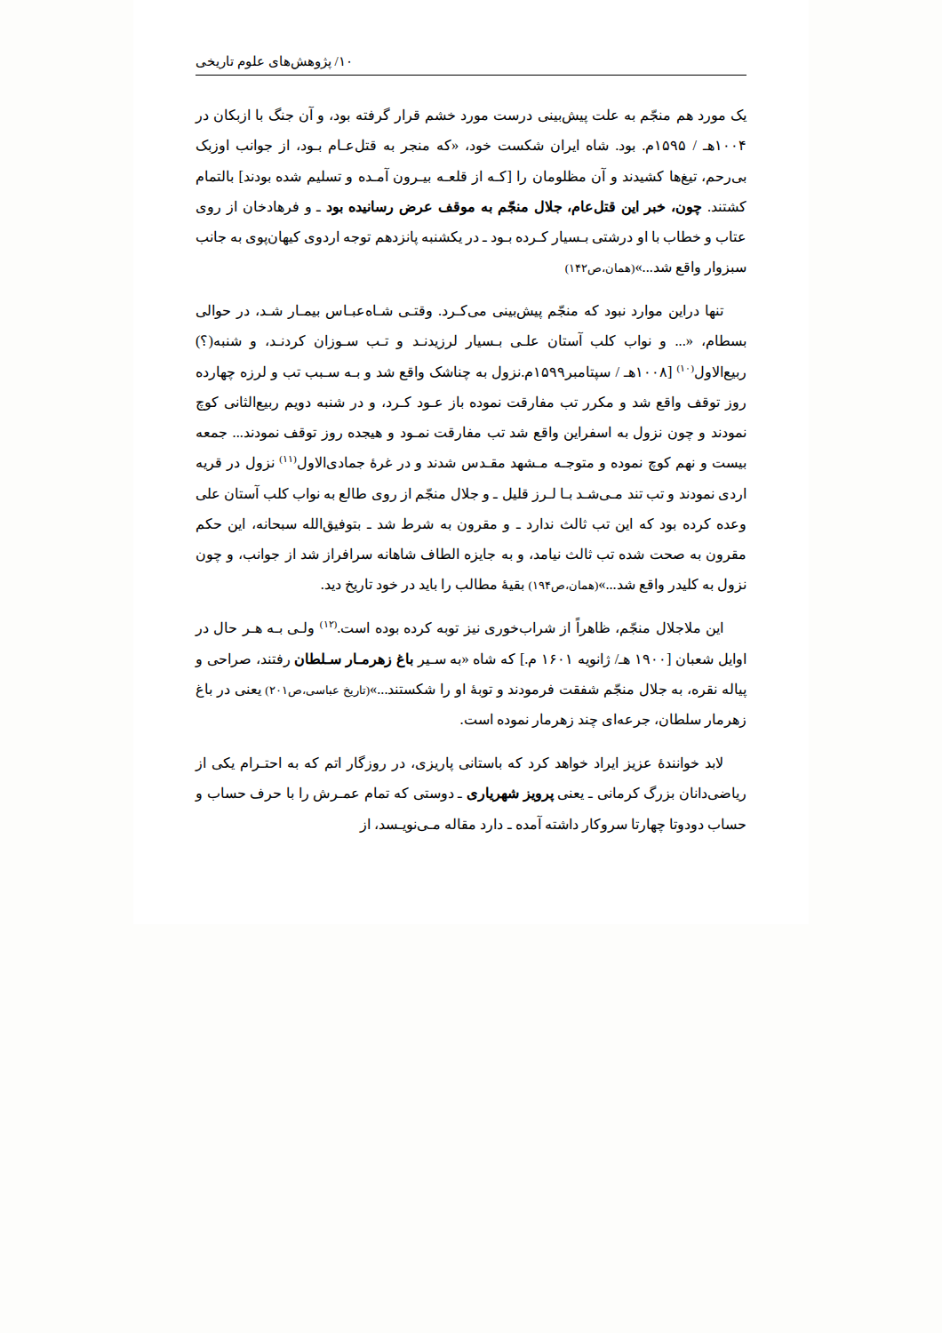۱۰/ پژوهش‌های علوم تاریخی
یک مورد هم منجّم به علت پیش‌بینی درست مورد خشم قرار گرفته بود، و آن جنگ با ازبکان در ۱۰۰۴هـ / ۱۵۹۵م. بود. شاه ایران شکست خود، «که منجر به قتل‌عـام بـود، از جوانب اوزبک بی‌رحم، تیغ‌ها کشیدند و آن مظلومان را [کـه از قلعـه بیـرون آمـده و تسلیم شده بودند] بالتمام کشتند. چون، خبر این قتل‌عام، جلال منجّم به موقف عرض رسانیده بود ـ و فرهادخان از روی عتاب و خطاب با او درشتی بـسیار کـرده بـود ـ در یکشنبه پانزدهم توجه اردوی کیهان‌پوی به جانب سبزوار واقع شد...»(همان،ص۱۴۲)
تنها دراین موارد نبود که منجّم پیش‌بینی می‌کـرد. وقتـی شـاه‌عبـاس بیمـار شـد، در حوالی بسطام، «... و نواب کلب آستان علـی بـسیار لرزیدنـد و تـب سـوزان کردنـد، و شنبه(؟) ربیع‌الاول(۱۰) [۱۰۰۸هـ / سپتامبر۱۵۹۹م.نزول به چناشک واقع شد و بـه سـبب تب و لرزه چهارده روز توقف واقع شد و مکرر تب مفارقت نموده باز عـود کـرد، و در شنبه دویم ربیع‌الثانی کوچ نمودند و چون نزول به اسفراین واقع شد تب مفارقت نمـود و هیجده روز توقف نمودند... جمعه بیست و نهم کوچ نموده و متوجـه مـشهد مقـدس شدند و در غرهٔ جمادی‌الاول(۱۱) نزول در قریه اردی نمودند و تب تند مـی‌شـد بـا لـرز قلیل ـ و جلال منجّم از روی طالع به نواب کلب آستان علی وعده کرده بود که این تب ثالث ندارد ـ و مقرون به شرط شد ـ بتوفیق‌الله سبحانه، این حکم مقرون به صحت شده تب ثالث نیامد، و به جایزه الطاف شاهانه سرافراز شد از جوانب، و چون نزول به کلیدر واقع شد...»(همان،ص۱۹۴) بقیهٔ مطالب را باید در خود تاریخ دید.
این ملاجلال منجّم، ظاهراً از شراب‌خوری نیز توبه کرده بوده است.(۱۲) ولـی بـه هـر حال در اوایل شعبان [۱۹۰۰ هـ/ ژانویه ۱۶۰۱ م.] که شاه «به سـیر باغ زهرمـار سـلطان رفتند، صراحی و پیاله نقره، به جلال منجّم شفقت فرمودند و توبهٔ او را شکستند...»(تاریخ عباسی،ص۲۰۱) یعنی در باغ زهرمار سلطان، جرعه‌ای چند زهرمار نموده است.
لابد خوانندهٔ عزیز ایراد خواهد کرد که باستانی پاریزی، در روزگار اتم که به احتـرام یکی از ریاضی‌دانان بزرگ کرمانی ـ یعنی پرویز شهریاری ـ دوستی که تمام عمـرش را با حرف حساب و حساب دودوتا چهارتا سروکار داشته آمده ـ دارد مقاله مـی‌نویـسد، از